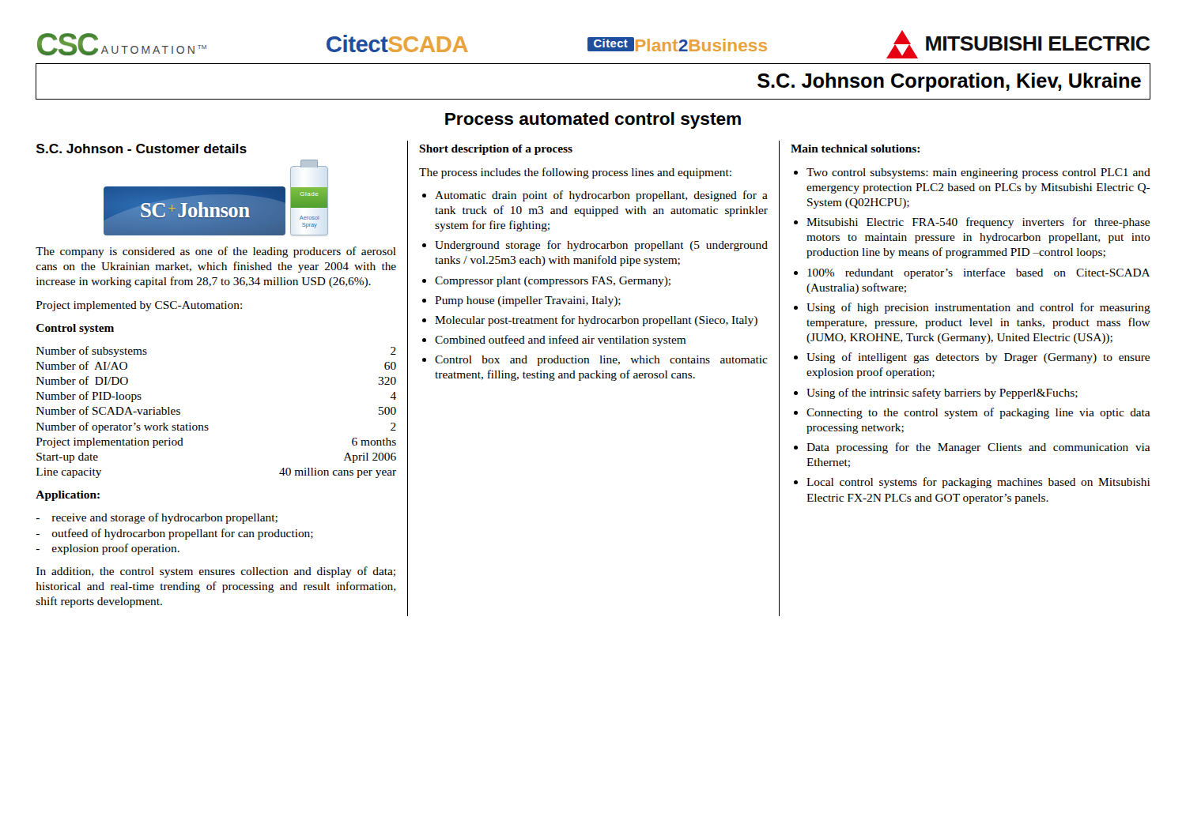CSC AUTOMATIONTM
Citect SCADA
Citect
Plant2 Business
MITSUBISHI ELECTRIC
S.C. Johnson Corporation, Kiev, Ukraine
Process automated control system
S.C. Johnson - Customer details
SC+Johnson
Glade
Aerosol Spray
The company is considered as one of the leading producers of aerosol cans on the Ukrainian market, which finished the year 2004 with the increase in working capital from 28,7 to 36,34 million USD (26,6%).
Project implemented by CSC-Automation:
Control system
Number of subsystems 2
Number of AI/AO 60
Number of DI/DO 320
Number of PID-loops 4
Number of SCADA-variables 500
Number of operator’s work stations 2
Project implementation period 6 months
Start-up date April 2006
Line capacity 40 million cans per year
Application:
-receive and storage of hydrocarbon propellant;
-outfeed of hydrocarbon propellant for can production;
-explosion proof operation.
In addition, the control system ensures collection and display of data; historical and real-time trending of processing and result information, shift reports development.
Short description of a process
The process includes the following process lines and equipment:
Automatic drain point of hydrocarbon propellant, designed for a tank truck of 10 m3 and equipped with an automatic sprinkler system for fire fighting;
Underground storage for hydrocarbon propellant (5 underground tanks / vol.25m3 each) with manifold pipe system;
Compressor plant (compressors FAS, Germany);
Pump house (impeller Travaini, Italy);
Molecular post-treatment for hydrocarbon propellant (Sieco, Italy)
Combined outfeed and infeed air ventilation system
Control box and production line, which contains automatic treatment, filling, testing and packing of aerosol cans.
Main technical solutions:
Two control subsystems: main engineering process control PLC1 and emergency protection PLC2 based on PLCs by Mitsubishi Electric Q-System (Q02HCPU);
Mitsubishi Electric FRA-540 frequency inverters for three-phase motors to maintain pressure in hydrocarbon propellant, put into production line by means of programmed PID –control loops;
100% redundant operator’s interface based on Citect-SCADA (Australia) software;
Using of high precision instrumentation and control for measuring temperature, pressure, product level in tanks, product mass flow (JUMO, KROHNE, Turck (Germany), United Electric (USA));
Using of intelligent gas detectors by Drager (Germany) to ensure explosion proof operation;
Using of the intrinsic safety barriers by Pepperl&Fuchs;
Connecting to the control system of packaging line via optic data processing network;
Data processing for the Manager Clients and communication via Ethernet;
Local control systems for packaging machines based on Mitsubishi Electric FX-2N PLCs and GOT operator’s panels.